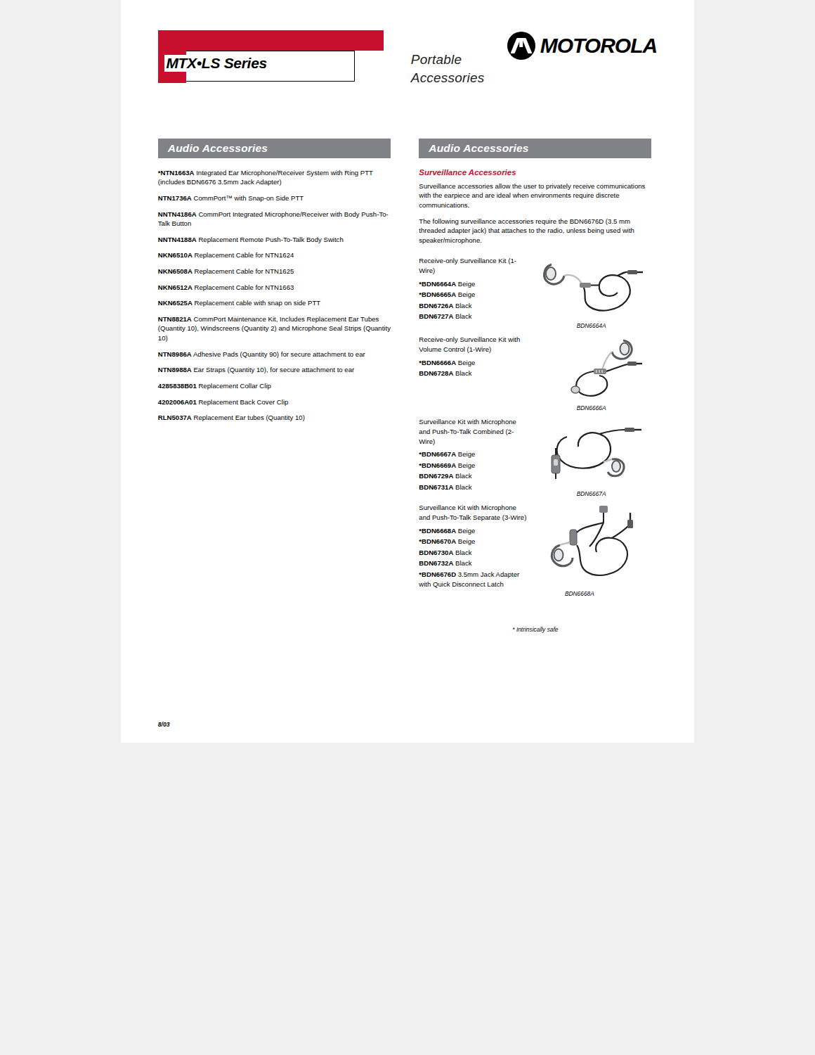MTX•LS Series
Portable
Accessories
MOTOROLA
Audio Accessories
*NTN1663A Integrated Ear Microphone/Receiver System with Ring PTT (includes BDN6676 3.5mm Jack Adapter)
NTN1736A CommPort™ with Snap-on Side PTT
NNTN4186A CommPort Integrated Microphone/Receiver with Body Push-To-Talk Button
NNTN4188A Replacement Remote Push-To-Talk Body Switch
NKN6510A Replacement Cable for NTN1624
NKN6508A Replacement Cable for NTN1625
NKN6512A Replacement Cable for NTN1663
NKN6525A Replacement cable with snap on side PTT
NTN8821A CommPort Maintenance Kit, Includes Replacement Ear Tubes (Quantity 10), Windscreens (Quantity 2) and Microphone Seal Strips (Quantity 10)
NTN8986A Adhesive Pads (Quantity 90) for secure attachment to ear
NTN8988A Ear Straps (Quantity 10), for secure attachment to ear
4285838B01 Replacement Collar Clip
4202006A01 Replacement Back Cover Clip
RLN5037A Replacement Ear tubes (Quantity 10)
Audio Accessories
Surveillance Accessories
Surveillance accessories allow the user to privately receive communications with the earpiece and are ideal when environments require discrete communications.
The following surveillance accessories require the BDN6676D (3.5 mm threaded adapter jack) that attaches to the radio, unless being used with speaker/microphone.
Receive-only Surveillance Kit (1-Wire)
*BDN6664A Beige
*BDN6665A Beige
BDN6726A Black
BDN6727A Black
BDN6664A
Receive-only Surveillance Kit with Volume Control (1-Wire)
*BDN6666A Beige
BDN6728A Black
BDN6666A
Surveillance Kit with Microphone and Push-To-Talk Combined (2-Wire)
*BDN6667A Beige
*BDN6669A Beige
BDN6729A Black
BDN6731A Black
BDN6667A
Surveillance Kit with Microphone and Push-To-Talk Separate (3-Wire)
*BDN6668A Beige
*BDN6670A Beige
BDN6730A Black
BDN6732A Black
*BDN6676D 3.5mm Jack Adapter with Quick Disconnect Latch
BDN6668A
* Intrinsically safe
8/03